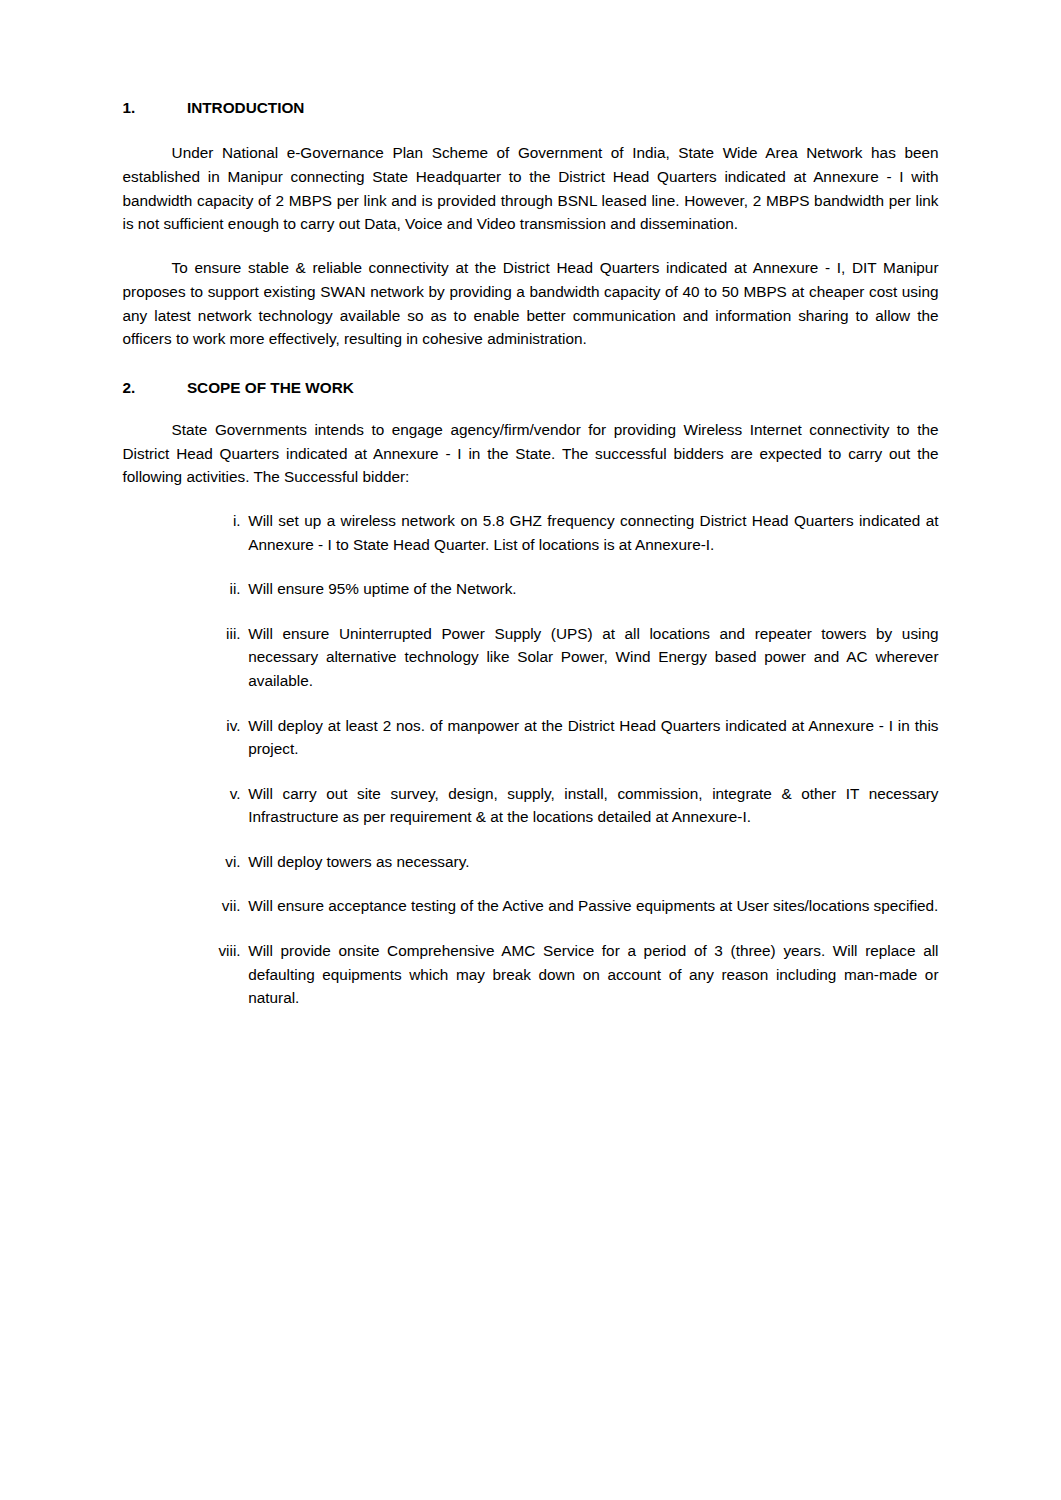1. INTRODUCTION
Under National e-Governance Plan Scheme of Government of India, State Wide Area Network has been established in Manipur connecting State Headquarter to the District Head Quarters indicated at Annexure - I with bandwidth capacity of 2 MBPS per link and is provided through BSNL leased line. However, 2 MBPS bandwidth per link is not sufficient enough to carry out Data, Voice and Video transmission and dissemination.
To ensure stable & reliable connectivity at the District Head Quarters indicated at Annexure - I, DIT Manipur proposes to support existing SWAN network by providing a bandwidth capacity of 40 to 50 MBPS at cheaper cost using any latest network technology available so as to enable better communication and information sharing to allow the officers to work more effectively, resulting in cohesive administration.
2. SCOPE OF THE WORK
State Governments intends to engage agency/firm/vendor for providing Wireless Internet connectivity to the District Head Quarters indicated at Annexure - I in the State. The successful bidders are expected to carry out the following activities. The Successful bidder:
Will set up a wireless network on 5.8 GHZ frequency connecting District Head Quarters indicated at Annexure - I to State Head Quarter. List of locations is at Annexure-I.
Will ensure 95% uptime of the Network.
Will ensure Uninterrupted Power Supply (UPS) at all locations and repeater towers by using necessary alternative technology like Solar Power, Wind Energy based power and AC wherever available.
Will deploy at least 2 nos. of manpower at the District Head Quarters indicated at Annexure - I in this project.
Will carry out site survey, design, supply, install, commission, integrate & other IT necessary Infrastructure as per requirement & at the locations detailed at Annexure-I.
Will deploy towers as necessary.
Will ensure acceptance testing of the Active and Passive equipments at User sites/locations specified.
Will provide onsite Comprehensive AMC Service for a period of 3 (three) years. Will replace all defaulting equipments which may break down on account of any reason including man-made or natural.